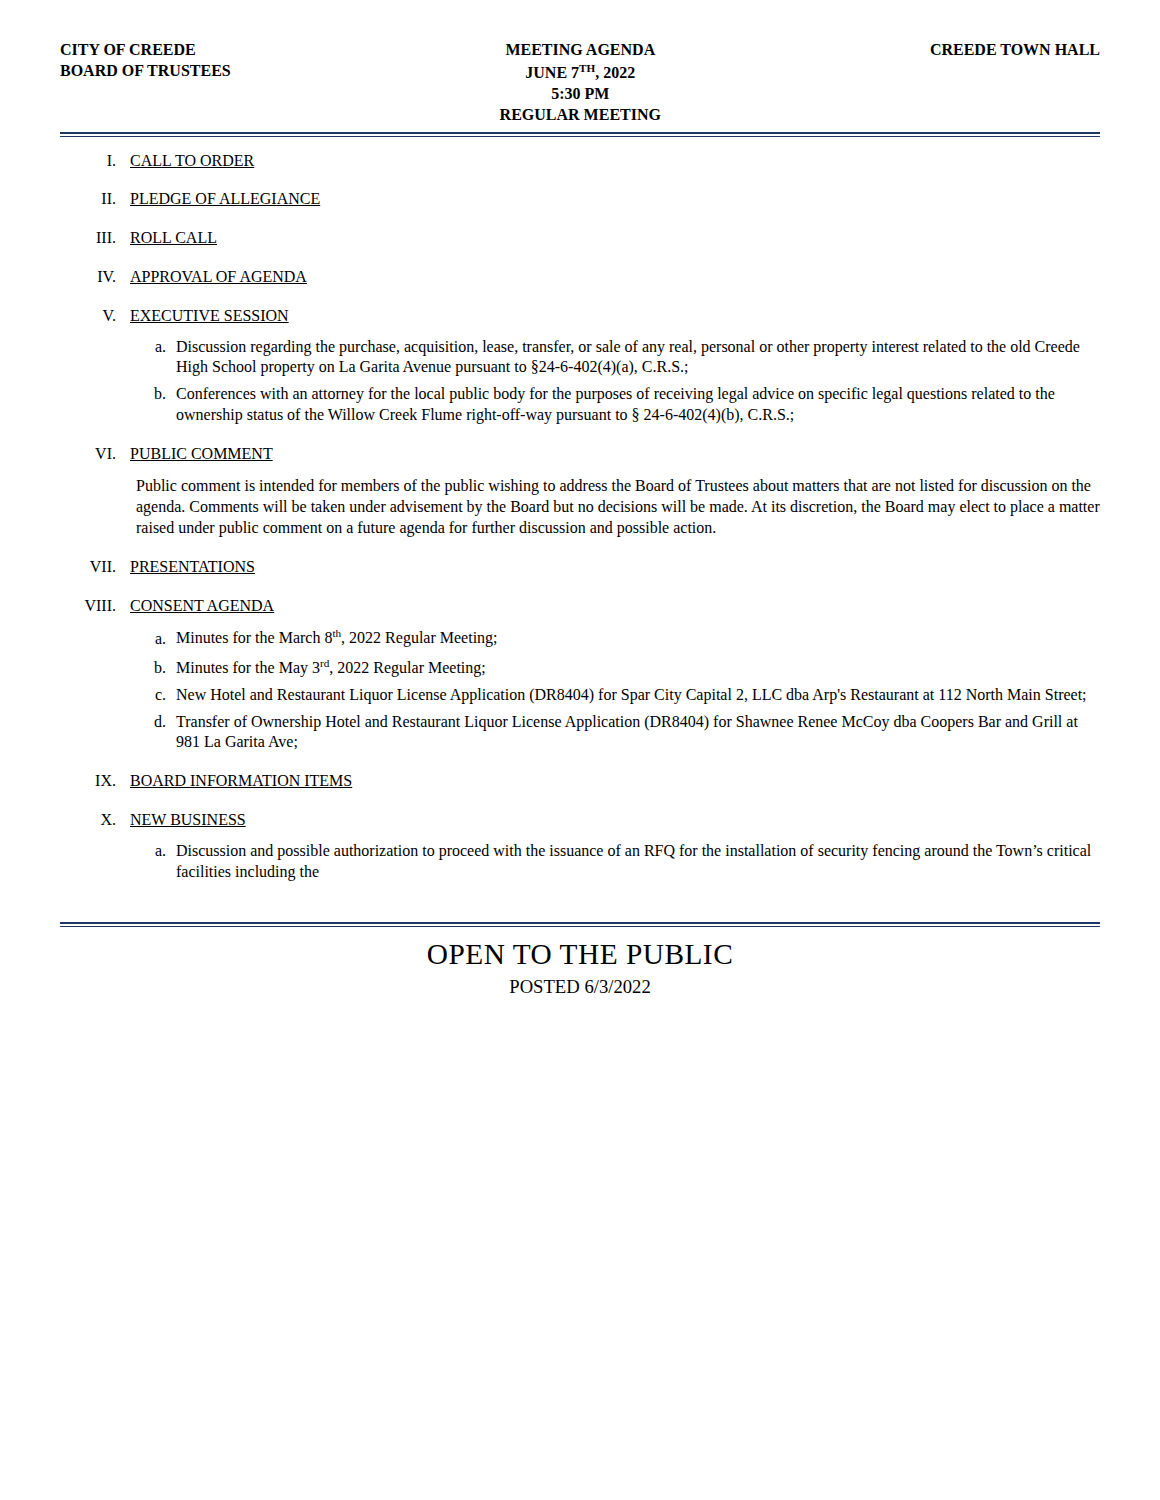CITY OF CREEDE
BOARD OF TRUSTEES
MEETING AGENDA JUNE 7TH, 2022 5:30 PM REGULAR MEETING
CREEDE TOWN HALL
CALL TO ORDER
PLEDGE OF ALLEGIANCE
ROLL CALL
APPROVAL OF AGENDA
EXECUTIVE SESSION
Discussion regarding the purchase, acquisition, lease, transfer, or sale of any real, personal or other property interest related to the old Creede High School property on La Garita Avenue pursuant to §24-6-402(4)(a), C.R.S.;
Conferences with an attorney for the local public body for the purposes of receiving legal advice on specific legal questions related to the ownership status of the Willow Creek Flume right-off-way pursuant to § 24-6-402(4)(b), C.R.S.;
PUBLIC COMMENT
Public comment is intended for members of the public wishing to address the Board of Trustees about matters that are not listed for discussion on the agenda. Comments will be taken under advisement by the Board but no decisions will be made. At its discretion, the Board may elect to place a matter raised under public comment on a future agenda for further discussion and possible action.
PRESENTATIONS
CONSENT AGENDA
Minutes for the March 8th, 2022 Regular Meeting;
Minutes for the May 3rd, 2022 Regular Meeting;
New Hotel and Restaurant Liquor License Application (DR8404) for Spar City Capital 2, LLC dba Arp's Restaurant at 112 North Main Street;
Transfer of Ownership Hotel and Restaurant Liquor License Application (DR8404) for Shawnee Renee McCoy dba Coopers Bar and Grill at 981 La Garita Ave;
BOARD INFORMATION ITEMS
NEW BUSINESS
Discussion and possible authorization to proceed with the issuance of an RFQ for the installation of security fencing around the Town’s critical facilities including the
OPEN TO THE PUBLIC
POSTED 6/3/2022